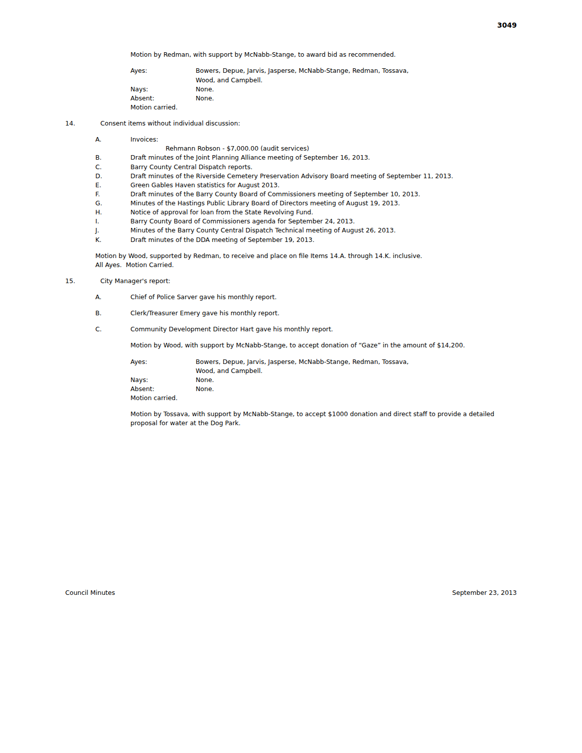3049
Motion by Redman, with support by McNabb-Stange, to award bid as recommended.
Ayes:
Bowers, Depue, Jarvis, Jasperse, McNabb-Stange, Redman, Tossava,Wood, and Campbell.
Nays:
None.
Absent:
None.
Motion carried.
14.
Consent items without individual discussion:
A.
Invoices:
Rehmann Robson - $7,000.00 (audit services)
B.
Draft minutes of the Joint Planning Alliance meeting of September 16, 2013.
C.
Barry County Central Dispatch reports.
D.
Draft minutes of the Riverside Cemetery Preservation Advisory Board meeting of September 11, 2013.
E.
Green Gables Haven statistics for August 2013.
F.
Draft minutes of the Barry County Board of Commissioners meeting of September 10, 2013.
G.
Minutes of the Hastings Public Library Board of Directors meeting of August 19, 2013.
H.
Notice of approval for loan from the State Revolving Fund.
I.
Barry County Board of Commissioners agenda for September 24, 2013.
J.
Minutes of the Barry County Central Dispatch Technical meeting of August 26, 2013.
K.
Draft minutes of the DDA meeting of September 19, 2013.
Motion by Wood, supported by Redman, to receive and place on file Items 14.A. through 14.K. inclusive.
All Ayes. Motion Carried.
15.
City Manager's report:
A.
Chief of Police Sarver gave his monthly report.
B.
Clerk/Treasurer Emery gave his monthly report.
C.
Community Development Director Hart gave his monthly report.
Motion by Wood, with support by McNabb-Stange, to accept donation of “Gaze” in the amount of $14,200.
Ayes:
Bowers, Depue, Jarvis, Jasperse, McNabb-Stange, Redman, Tossava,Wood, and Campbell.
Nays:
None.
Absent:
None.
Motion carried.
Motion by Tossava, with support by McNabb-Stange, to accept $1000 donation and direct staff to provide a detailed proposal for water at the Dog Park.
Council Minutes
September 23, 2013